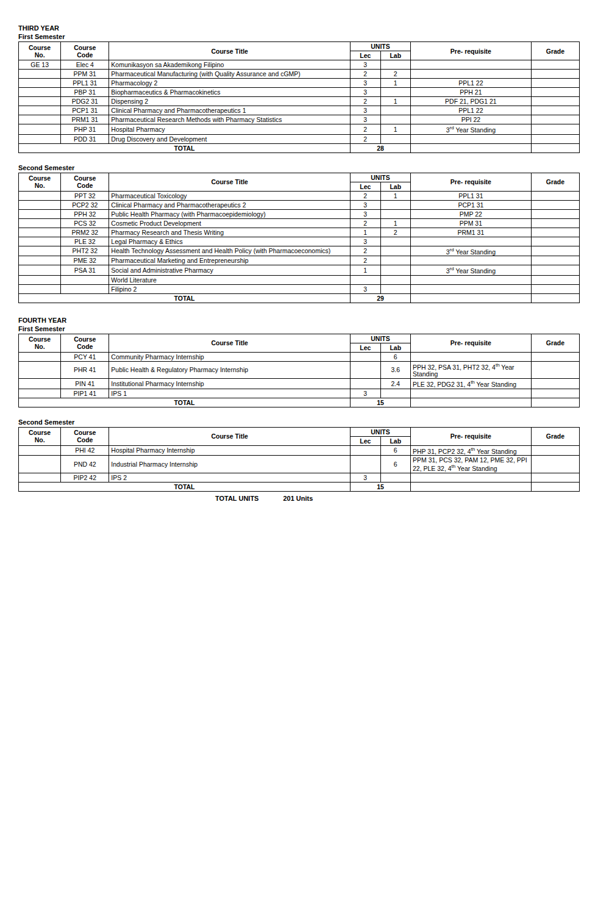THIRD YEAR
First Semester
| Course No. | Course Code | Course Title | UNITS | Pre- requisite | Grade |
| --- | --- | --- | --- | --- | --- |
| Lec | Lab |
| GE 13 | Elec 4 | Komunikasyon sa Akademikong Filipino | 3 | | | |
| | PPM 31 | Pharmaceutical Manufacturing (with Quality Assurance and cGMP) | 2 | 2 | | |
| | PPL1 31 | Pharmacology 2 | 3 | 1 | PPL1 22 | |
| | PBP 31 | Biopharmaceutics & Pharmacokinetics | 3 | | PPH 21 | |
| | PDG2 31 | Dispensing 2 | 2 | 1 | PDF 21, PDG1 21 | |
| | PCP1 31 | Clinical Pharmacy and Pharmacotherapeutics 1 | 3 | | PPL1 22 | |
| | PRM1 31 | Pharmaceutical Research Methods with Pharmacy Statistics | 3 | | PPI 22 | |
| | PHP 31 | Hospital Pharmacy | 2 | 1 | 3 rd Year Standing | |
| | PDD 31 | Drug Discovery and Development | 2 | | | |
| TOTAL | 28 | | |
Second Semester
| Course No. | Course Code | Course Title | UNITS | Pre- requisite | Grade |
| --- | --- | --- | --- | --- | --- |
| Lec | Lab |
| | PPT 32 | Pharmaceutical Toxicology | 2 | 1 | PPL1 31 | |
| | PCP2 32 | Clinical Pharmacy and Pharmacotherapeutics 2 | 3 | | PCP1 31 | |
| | PPH 32 | Public Health Pharmacy (with Pharmacoepidemiology) | 3 | | PMP 22 | |
| | PCS 32 | Cosmetic Product Development | 2 | 1 | PPM 31 | |
| | PRM2 32 | Pharmacy Research and Thesis Writing | 1 | 2 | PRM1 31 | |
| | PLE 32 | Legal Pharmacy & Ethics | 3 | | | |
| | PHT2 32 | Health Technology Assessment and Health Policy (with Pharmacoeconomics) | 2 | | 3 rd Year Standing | |
| | PME 32 | Pharmaceutical Marketing and Entrepreneurship | 2 | | | |
| | PSA 31 | Social and Administrative Pharmacy | 1 | | 3 rd Year Standing | |
| | | World Literature | | | | |
| | | Filipino 2 | 3 | | | |
| TOTAL | 29 | | |
FOURTH YEAR
First Semester
| Course No. | Course Code | Course Title | UNITS | Pre- requisite | Grade |
| --- | --- | --- | --- | --- | --- |
| Lec | Lab |
| | PCY 41 | Community Pharmacy Internship | | 6 | | |
| | PHR 41 | Public Health & Regulatory Pharmacy Internship | | 3.6 | PPH 32, PSA 31, PHT2 32, 4 th Year Standing | |
| | PIN 41 | Institutional Pharmacy Internship | | 2.4 | PLE 32, PDG2 31, 4 th Year Standing | |
| | PIP1 41 | IPS 1 | 3 | | | |
| TOTAL | 15 | | |
Second Semester
| Course No. | Course Code | Course Title | UNITS | Pre- requisite | Grade |
| --- | --- | --- | --- | --- | --- |
| Lec | Lab |
| | PHI 42 | Hospital Pharmacy Internship | | 6 | PHP 31, PCP2 32, 4 th Year Standing | |
| | PND 42 | Industrial Pharmacy Internship | | 6 | PPM 31, PCS 32, PAM 12, PME 32, PPI 22, PLE 32, 4 th Year Standing | |
| | PIP2 42 | IPS 2 | 3 | | | |
| TOTAL | 15 | | |
| TOTAL UNITS | 201 Units |